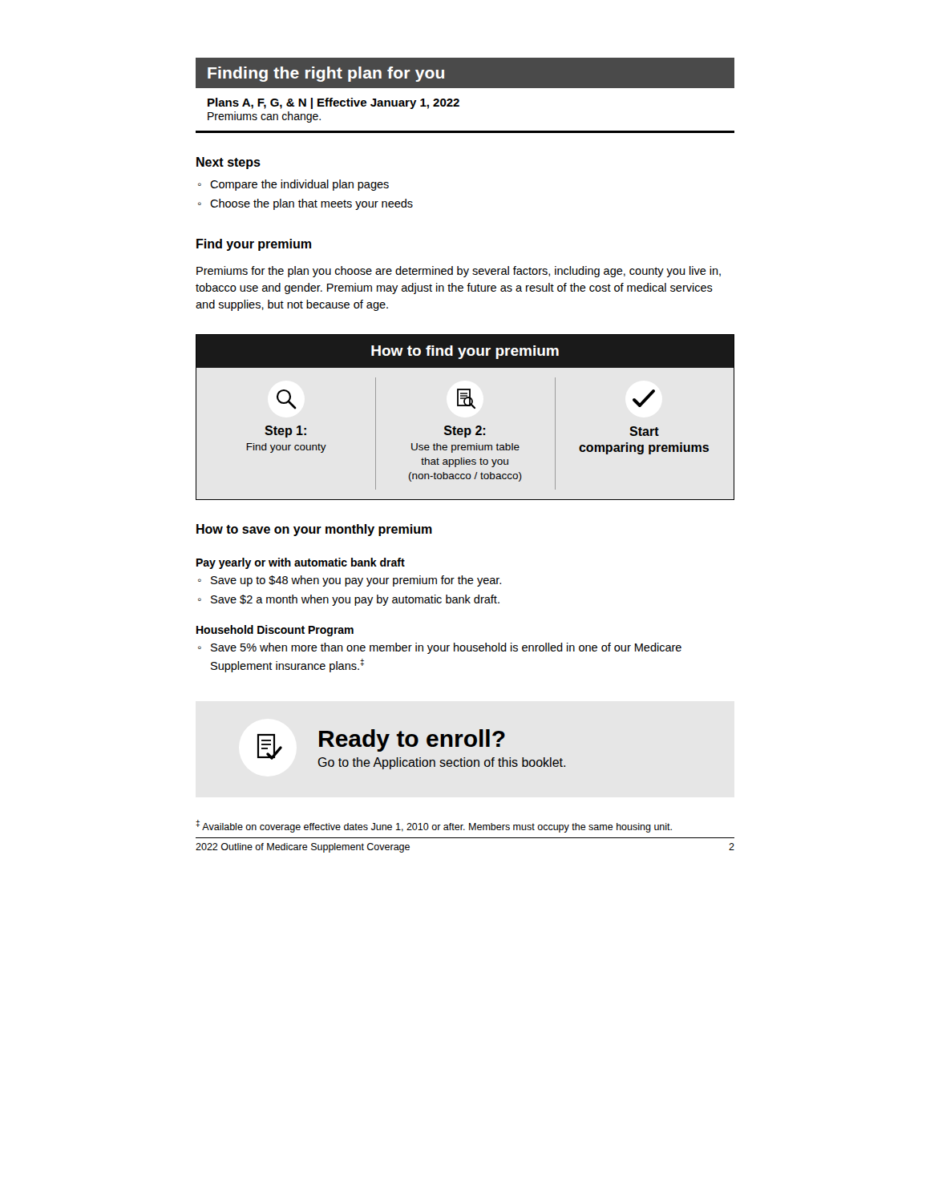Finding the right plan for you
Plans A, F, G, & N | Effective January 1, 2022
Premiums can change.
Next steps
Compare the individual plan pages
Choose the plan that meets your needs
Find your premium
Premiums for the plan you choose are determined by several factors, including age, county you live in, tobacco use and gender. Premium may adjust in the future as a result of the cost of medical services and supplies, but not because of age.
How to find your premium
Step 1:
Find your county
Step 2:
Use the premium table
that applies to you
(non-tobacco / tobacco)
Start
comparing premiums
How to save on your monthly premium
Pay yearly or with automatic bank draft
Save up to $48 when you pay your premium for the year.
Save $2 a month when you pay by automatic bank draft.
Household Discount Program
Save 5% when more than one member in your household is enrolled in one of our Medicare Supplement insurance plans.‡
Ready to enroll?
Go to the Application section of this booklet.
‡ Available on coverage effective dates June 1, 2010 or after. Members must occupy the same housing unit.
2022 Outline of Medicare Supplement Coverage 2